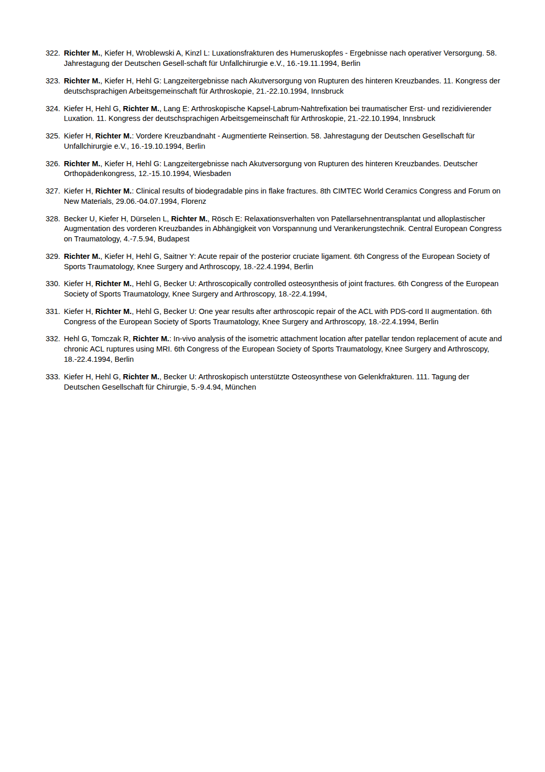Richter M., Kiefer H, Wroblewski A, Kinzl L: Luxationsfrakturen des Humeruskopfes - Ergebnisse nach operativer Versorgung. 58. Jahrestagung der Deutschen Gesell-schaft für Unfallchirurgie e.V., 16.-19.11.1994, Berlin
Richter M., Kiefer H, Hehl G: Langzeitergebnisse nach Akutversorgung von Rupturen des hinteren Kreuzbandes. 11. Kongress der deutschsprachigen Arbeitsgemeinschaft für Arthroskopie, 21.-22.10.1994, Innsbruck
Kiefer H, Hehl G, Richter M., Lang E: Arthroskopische Kapsel-Labrum-Nahtrefixation bei traumatischer Erst- und rezidivierender Luxation. 11. Kongress der deutschsprachigen Arbeitsgemeinschaft für Arthroskopie, 21.-22.10.1994, Innsbruck
Kiefer H, Richter M.: Vordere Kreuzbandnaht - Augmentierte Reinsertion. 58. Jahrestagung der Deutschen Gesellschaft für Unfallchirurgie e.V., 16.-19.10.1994, Berlin
Richter M., Kiefer H, Hehl G: Langzeitergebnisse nach Akutversorgung von Rupturen des hinteren Kreuzbandes. Deutscher Orthopädenkongress, 12.-15.10.1994, Wiesbaden
Kiefer H, Richter M.: Clinical results of biodegradable pins in flake fractures. 8th CIMTEC World Ceramics Congress and Forum on New Materials, 29.06.-04.07.1994, Florenz
Becker U, Kiefer H, Dürselen L, Richter M., Rösch E: Relaxationsverhalten von Patellarsehnentransplantat und alloplastischer Augmentation des vorderen Kreuzbandes in Abhängigkeit von Vorspannung und Verankerungstechnik. Central European Congress on Traumatology, 4.-7.5.94, Budapest
Richter M., Kiefer H, Hehl G, Saitner Y: Acute repair of the posterior cruciate ligament. 6th Congress of the European Society of Sports Traumatology, Knee Surgery and Arthroscopy, 18.-22.4.1994, Berlin
Kiefer H, Richter M., Hehl G, Becker U: Arthroscopically controlled osteosynthesis of joint fractures. 6th Congress of the European Society of Sports Traumatology, Knee Surgery and Arthroscopy, 18.-22.4.1994,
Kiefer H, Richter M., Hehl G, Becker U: One year results after arthroscopic repair of the ACL with PDS-cord II augmentation. 6th Congress of the European Society of Sports Traumatology, Knee Surgery and Arthroscopy, 18.-22.4.1994, Berlin
Hehl G, Tomczak R, Richter M.: In-vivo analysis of the isometric attachment location after patellar tendon replacement of acute and chronic ACL ruptures using MRI. 6th Congress of the European Society of Sports Traumatology, Knee Surgery and Arthroscopy, 18.-22.4.1994, Berlin
Kiefer H, Hehl G, Richter M., Becker U: Arthroskopisch unterstützte Osteosynthese von Gelenkfrakturen. 111. Tagung der Deutschen Gesellschaft für Chirurgie, 5.-9.4.94, München